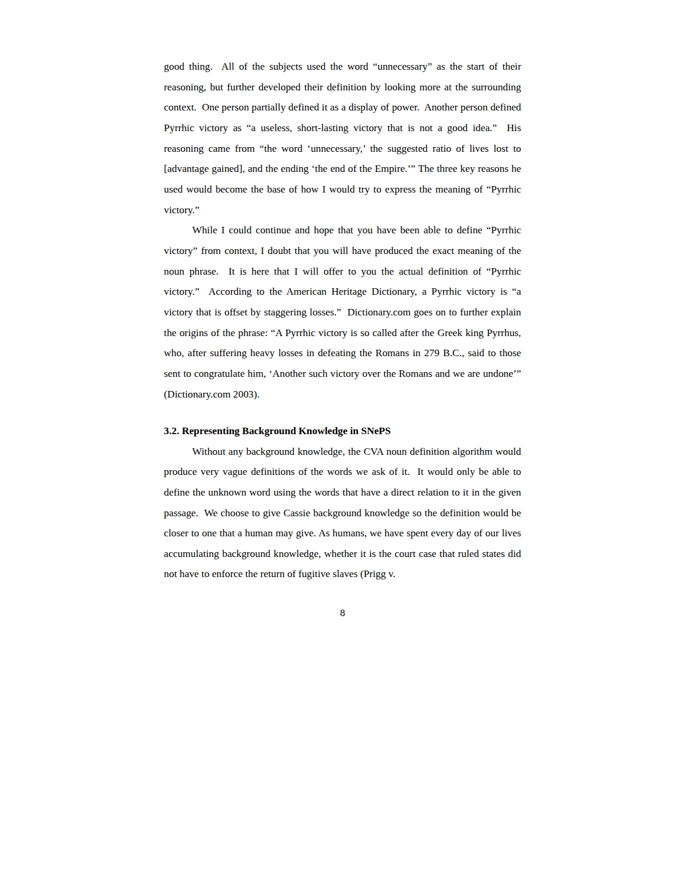good thing. All of the subjects used the word “unnecessary” as the start of their reasoning, but further developed their definition by looking more at the surrounding context. One person partially defined it as a display of power. Another person defined Pyrrhic victory as “a useless, short-lasting victory that is not a good idea.” His reasoning came from “the word ‘unnecessary,’ the suggested ratio of lives lost to [advantage gained], and the ending ‘the end of the Empire.’” The three key reasons he used would become the base of how I would try to express the meaning of “Pyrrhic victory.”
While I could continue and hope that you have been able to define “Pyrrhic victory” from context, I doubt that you will have produced the exact meaning of the noun phrase. It is here that I will offer to you the actual definition of “Pyrrhic victory.” According to the American Heritage Dictionary, a Pyrrhic victory is “a victory that is offset by staggering losses.” Dictionary.com goes on to further explain the origins of the phrase: “A Pyrrhic victory is so called after the Greek king Pyrrhus, who, after suffering heavy losses in defeating the Romans in 279 B.C., said to those sent to congratulate him, ‘Another such victory over the Romans and we are undone’” (Dictionary.com 2003).
3.2. Representing Background Knowledge in SNePS
Without any background knowledge, the CVA noun definition algorithm would produce very vague definitions of the words we ask of it. It would only be able to define the unknown word using the words that have a direct relation to it in the given passage. We choose to give Cassie background knowledge so the definition would be closer to one that a human may give. As humans, we have spent every day of our lives accumulating background knowledge, whether it is the court case that ruled states did not have to enforce the return of fugitive slaves (Prigg v.
8